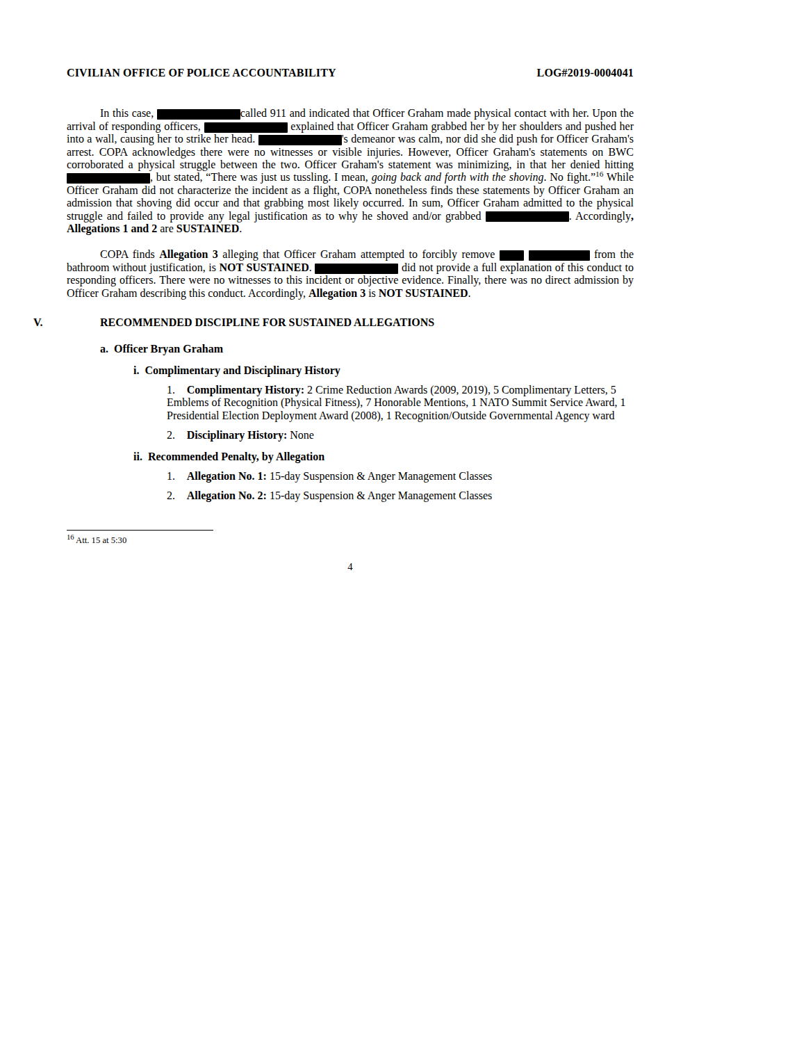CIVILIAN OFFICE OF POLICE ACCOUNTABILITY LOG#2019-0004041
In this case, called 911 and indicated that Officer Graham made physical contact with her. Upon the arrival of responding officers, explained that Officer Graham grabbed her by her shoulders and pushed her into a wall, causing her to strike her head. 's demeanor was calm, nor did she did push for Officer Graham's arrest. COPA acknowledges there were no witnesses or visible injuries. However, Officer Graham's statements on BWC corroborated a physical struggle between the two. Officer Graham's statement was minimizing, in that her denied hitting , but stated, “There was just us tussling. I mean, going back and forth with the shoving. No fight.”16 While Officer Graham did not characterize the incident as a flight, COPA nonetheless finds these statements by Officer Graham an admission that shoving did occur and that grabbing most likely occurred. In sum, Officer Graham admitted to the physical struggle and failed to provide any legal justification as to why he shoved and/or grabbed . Accordingly, Allegations 1 and 2 are SUSTAINED.
COPA finds Allegation 3 alleging that Officer Graham attempted to forcibly remove from the bathroom without justification, is NOT SUSTAINED. did not provide a full explanation of this conduct to responding officers. There were no witnesses to this incident or objective evidence. Finally, there was no direct admission by Officer Graham describing this conduct. Accordingly, Allegation 3 is NOT SUSTAINED.
V. RECOMMENDED DISCIPLINE FOR SUSTAINED ALLEGATIONS
a. Officer Bryan Graham
i. Complimentary and Disciplinary History
1. Complimentary History: 2 Crime Reduction Awards (2009, 2019), 5 Complimentary Letters, 5 Emblems of Recognition (Physical Fitness), 7 Honorable Mentions, 1 NATO Summit Service Award, 1 Presidential Election Deployment Award (2008), 1 Recognition/Outside Governmental Agency ward
2. Disciplinary History: None
ii. Recommended Penalty, by Allegation
1. Allegation No. 1: 15-day Suspension & Anger Management Classes
2. Allegation No. 2: 15-day Suspension & Anger Management Classes
16 Att. 15 at 5:30
4